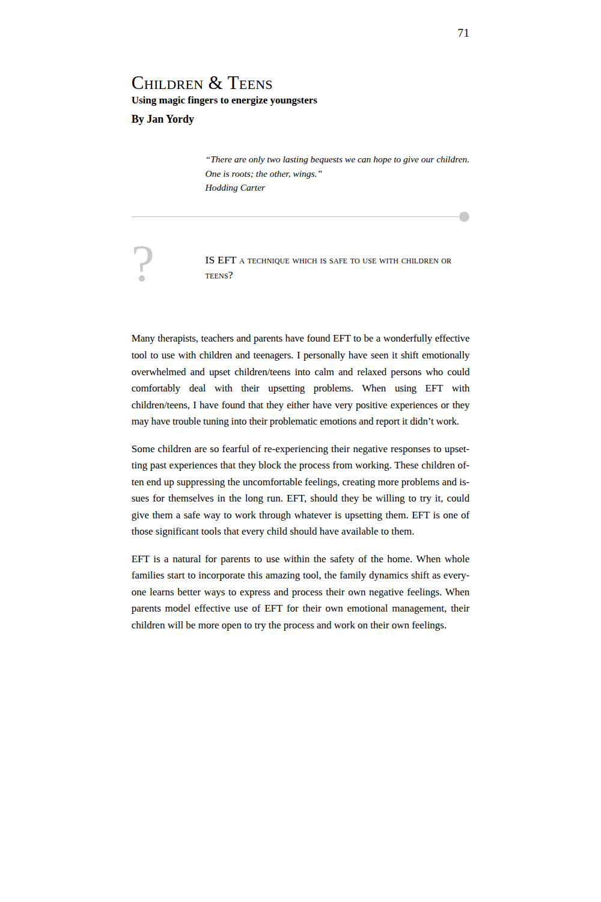71
Children & Teens
Using magic fingers to energize youngsters
By Jan Yordy
“There are only two lasting bequests we can hope to give our children. One is roots; the other, wings.” Hodding Carter
?
Is EFT a technique which is safe to use with children or teens?
Many therapists, teachers and parents have found EFT to be a wonderfully effective tool to use with children and teenagers. I personally have seen it shift emotionally overwhelmed and upset children/teens into calm and relaxed persons who could comfortably deal with their upsetting problems. When using EFT with children/teens, I have found that they either have very positive experiences or they may have trouble tuning into their problematic emotions and report it didn’t work.
Some children are so fearful of re-experiencing their negative responses to upsetting past experiences that they block the process from working. These children often end up suppressing the uncomfortable feelings, creating more problems and issues for themselves in the long run. EFT, should they be willing to try it, could give them a safe way to work through whatever is upsetting them. EFT is one of those significant tools that every child should have available to them.
EFT is a natural for parents to use within the safety of the home. When whole families start to incorporate this amazing tool, the family dynamics shift as everyone learns better ways to express and process their own negative feelings. When parents model effective use of EFT for their own emotional management, their children will be more open to try the process and work on their own feelings.